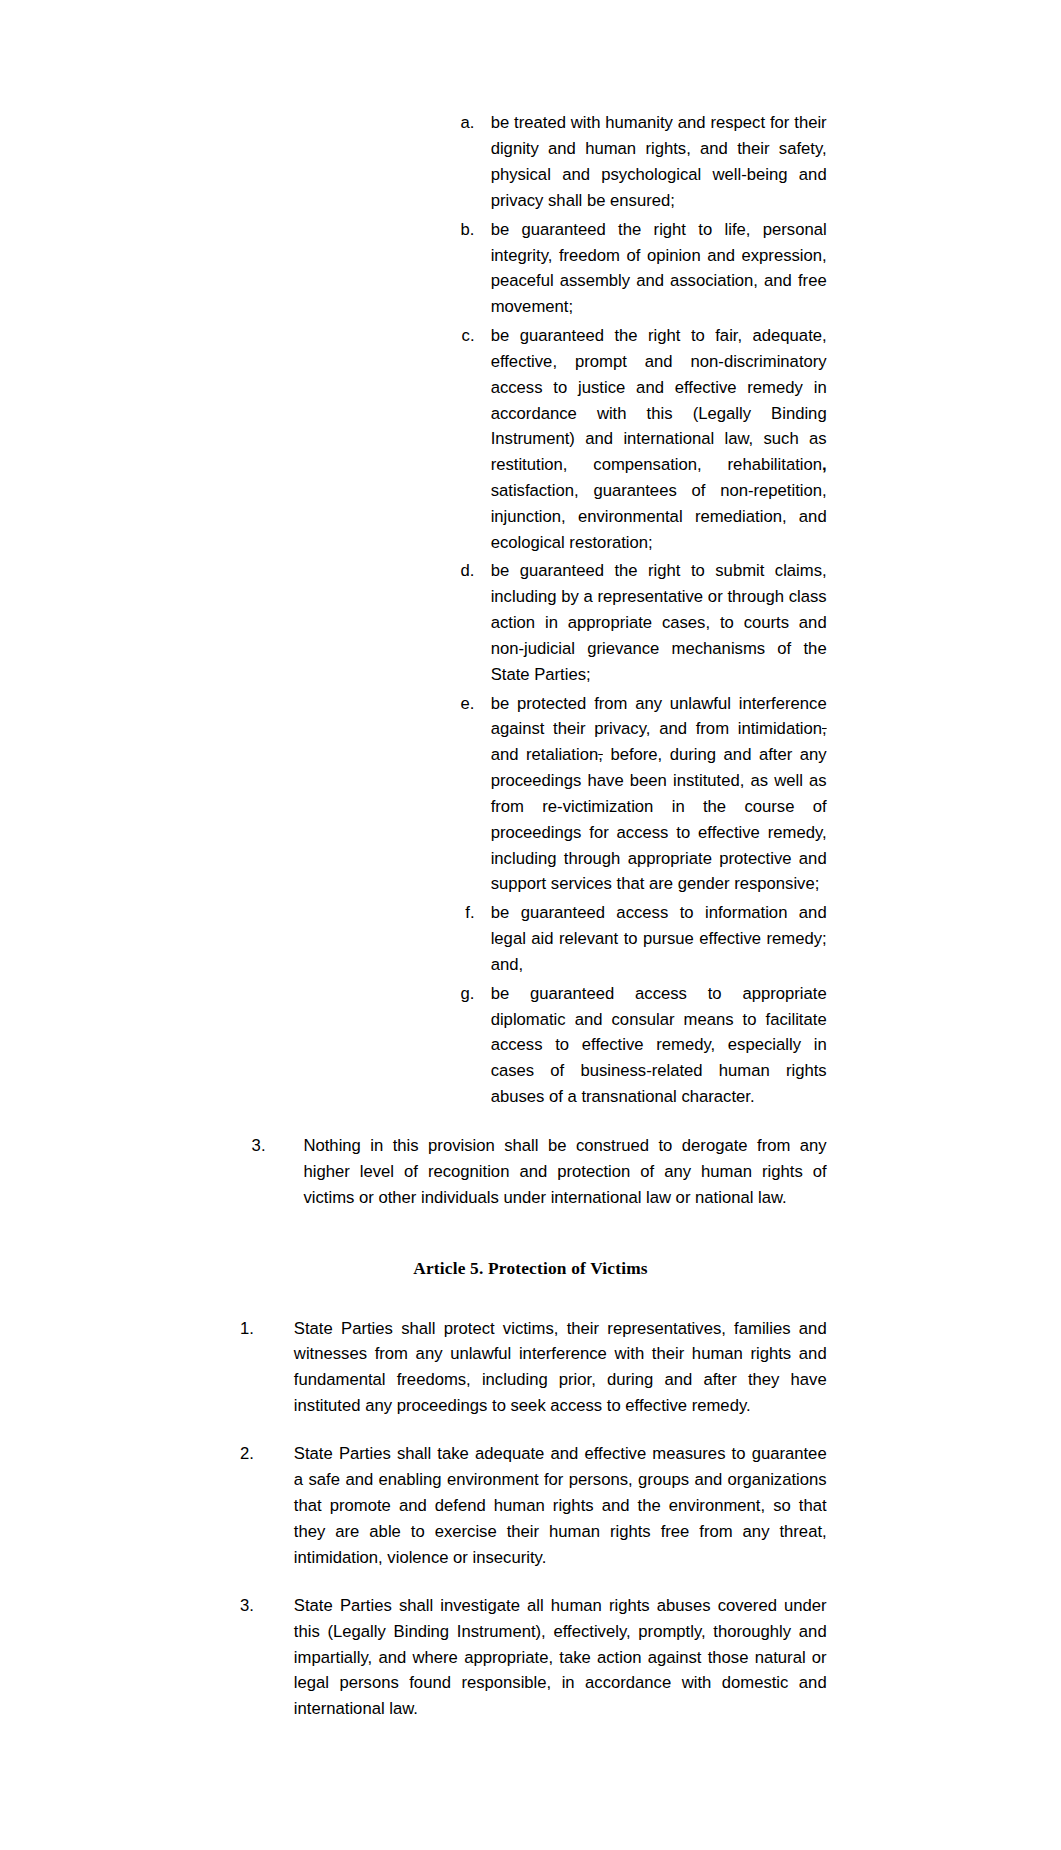be treated with humanity and respect for their dignity and human rights, and their safety, physical and psychological well-being and privacy shall be ensured;
be guaranteed the right to life, personal integrity, freedom of opinion and expression, peaceful assembly and association, and free movement;
be guaranteed the right to fair, adequate, effective, prompt and non-discriminatory access to justice and effective remedy in accordance with this (Legally Binding Instrument) and international law, such as restitution, compensation, rehabilitation, satisfaction, guarantees of non-repetition, injunction, environmental remediation, and ecological restoration;
be guaranteed the right to submit claims, including by a representative or through class action in appropriate cases, to courts and non-judicial grievance mechanisms of the State Parties;
be protected from any unlawful interference against their privacy, and from intimidation, and retaliation, before, during and after any proceedings have been instituted, as well as from re-victimization in the course of proceedings for access to effective remedy, including through appropriate protective and support services that are gender responsive;
be guaranteed access to information and legal aid relevant to pursue effective remedy; and,
be guaranteed access to appropriate diplomatic and consular means to facilitate access to effective remedy, especially in cases of business-related human rights abuses of a transnational character.
Nothing in this provision shall be construed to derogate from any higher level of recognition and protection of any human rights of victims or other individuals under international law or national law.
Article 5. Protection of Victims
State Parties shall protect victims, their representatives, families and witnesses from any unlawful interference with their human rights and fundamental freedoms, including prior, during and after they have instituted any proceedings to seek access to effective remedy.
State Parties shall take adequate and effective measures to guarantee a safe and enabling environment for persons, groups and organizations that promote and defend human rights and the environment, so that they are able to exercise their human rights free from any threat, intimidation, violence or insecurity.
State Parties shall investigate all human rights abuses covered under this (Legally Binding Instrument), effectively, promptly, thoroughly and impartially, and where appropriate, take action against those natural or legal persons found responsible, in accordance with domestic and international law.